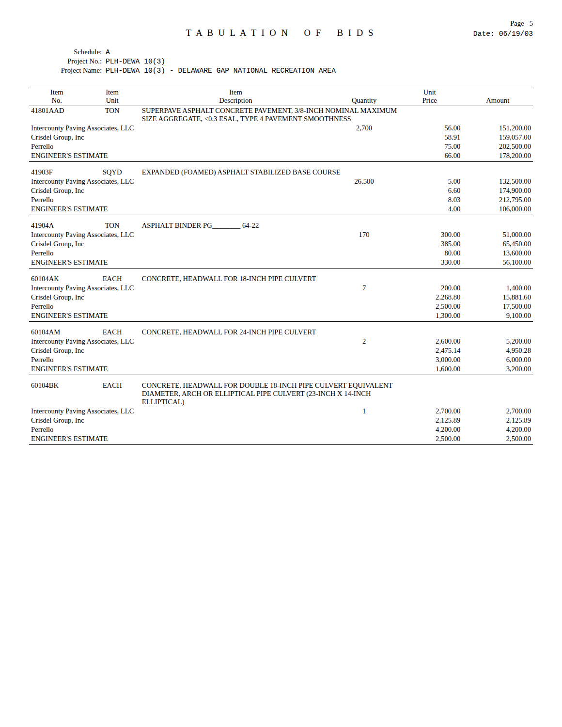Page 5
T A B U L A T I O N O F B I D S
Date: 06/19/03
Schedule: A
Project No.: PLH-DEWA 10(3)
Project Name: PLH-DEWA 10(3) - DELAWARE GAP NATIONAL RECREATION AREA
| Item No. | Item Unit | Item Description | Quantity | Unit Price | Amount |
| --- | --- | --- | --- | --- | --- |
| 41801AAD | TON | SUPERPAVE ASPHALT CONCRETE PAVEMENT, 3/8-INCH NOMINAL MAXIMUM SIZE AGGREGATE, <0.3 ESAL, TYPE 4 PAVEMENT SMOOTHNESS | |
| Intercounty Paving Associates, LLC | | 2,700 | 56.00 | 151,200.00 |
| Crisdel Group, Inc | | | 58.91 | 159,057.00 |
| Perrello | | | 75.00 | 202,500.00 |
| ENGINEER'S ESTIMATE | | | 66.00 | 178,200.00 |
| 41903F | SQYD | EXPANDED (FOAMED) ASPHALT STABILIZED BASE COURSE | |
| Intercounty Paving Associates, LLC | | 26,500 | 5.00 | 132,500.00 |
| Crisdel Group, Inc | | | 6.60 | 174,900.00 |
| Perrello | | | 8.03 | 212,795.00 |
| ENGINEER'S ESTIMATE | | | 4.00 | 106,000.00 |
| 41904A | TON | ASPHALT BINDER PG________ 64-22 | |
| Intercounty Paving Associates, LLC | | 170 | 300.00 | 51,000.00 |
| Crisdel Group, Inc | | | 385.00 | 65,450.00 |
| Perrello | | | 80.00 | 13,600.00 |
| ENGINEER'S ESTIMATE | | | 330.00 | 56,100.00 |
| 60104AK | EACH | CONCRETE, HEADWALL FOR 18-INCH PIPE CULVERT | |
| Intercounty Paving Associates, LLC | | 7 | 200.00 | 1,400.00 |
| Crisdel Group, Inc | | | 2,268.80 | 15,881.60 |
| Perrello | | | 2,500.00 | 17,500.00 |
| ENGINEER'S ESTIMATE | | | 1,300.00 | 9,100.00 |
| 60104AM | EACH | CONCRETE, HEADWALL FOR 24-INCH PIPE CULVERT | |
| Intercounty Paving Associates, LLC | | 2 | 2,600.00 | 5,200.00 |
| Crisdel Group, Inc | | | 2,475.14 | 4,950.28 |
| Perrello | | | 3,000.00 | 6,000.00 |
| ENGINEER'S ESTIMATE | | | 1,600.00 | 3,200.00 |
| 60104BK | EACH | CONCRETE, HEADWALL FOR DOUBLE 18-INCH PIPE CULVERT EQUIVALENT DIAMETER, ARCH OR ELLIPTICAL PIPE CULVERT (23-INCH X 14-INCH ELLIPTICAL) | |
| Intercounty Paving Associates, LLC | | 1 | 2,700.00 | 2,700.00 |
| Crisdel Group, Inc | | | 2,125.89 | 2,125.89 |
| Perrello | | | 4,200.00 | 4,200.00 |
| ENGINEER'S ESTIMATE | | | 2,500.00 | 2,500.00 |